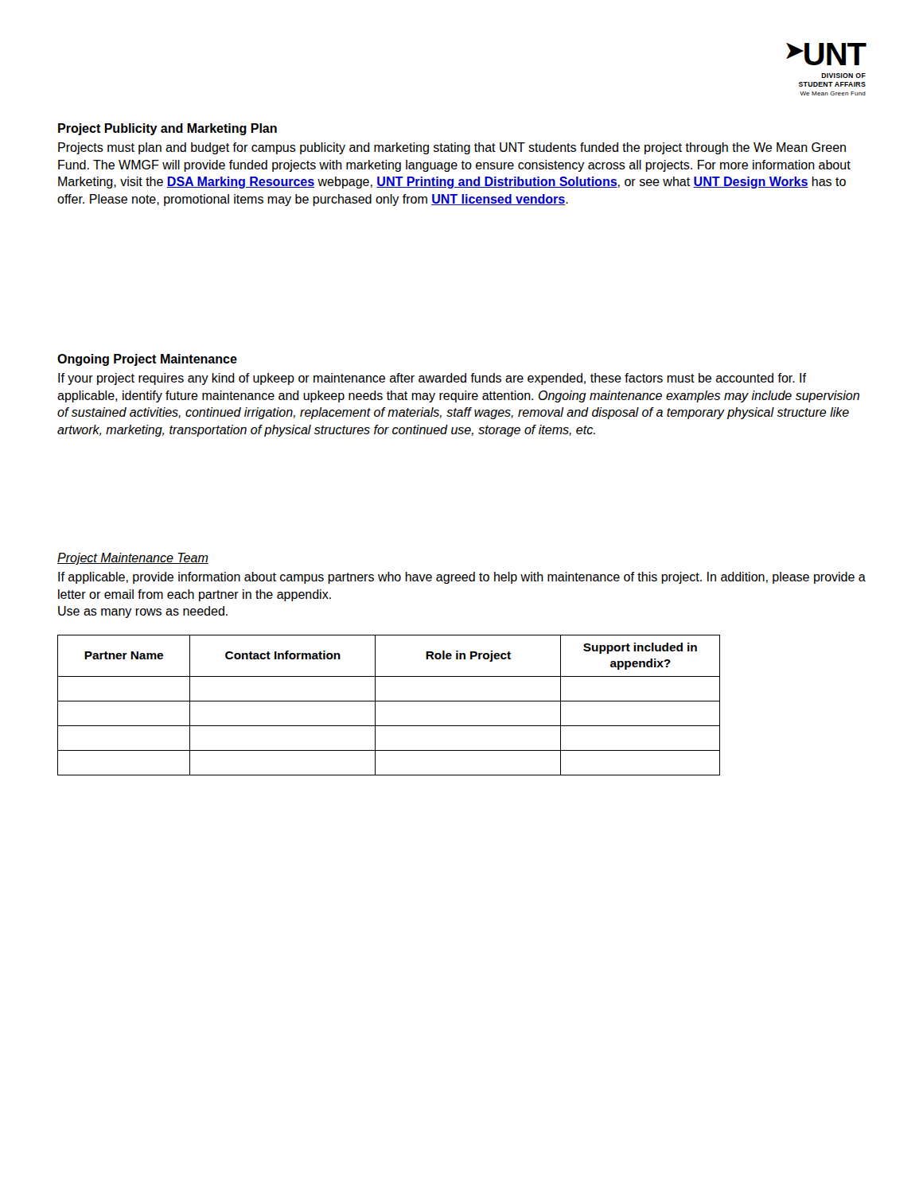➤UNT
DIVISION OF
STUDENT AFFAIRS
We Mean Green Fund
Project Publicity and Marketing Plan
Projects must plan and budget for campus publicity and marketing stating that UNT students funded the project through the We Mean Green Fund. The WMGF will provide funded projects with marketing language to ensure consistency across all projects. For more information about Marketing, visit the DSA Marking Resources webpage, UNT Printing and Distribution Solutions, or see what UNT Design Works has to offer. Please note, promotional items may be purchased only from UNT licensed vendors.
Ongoing Project Maintenance
If your project requires any kind of upkeep or maintenance after awarded funds are expended, these factors must be accounted for. If applicable, identify future maintenance and upkeep needs that may require attention. Ongoing maintenance examples may include supervision of sustained activities, continued irrigation, replacement of materials, staff wages, removal and disposal of a temporary physical structure like artwork, marketing, transportation of physical structures for continued use, storage of items, etc.
Project Maintenance Team
If applicable, provide information about campus partners who have agreed to help with maintenance of this project. In addition, please provide a letter or email from each partner in the appendix.
Use as many rows as needed.
| Partner Name | Contact Information | Role in Project | Support included in appendix? |
| --- | --- | --- | --- |